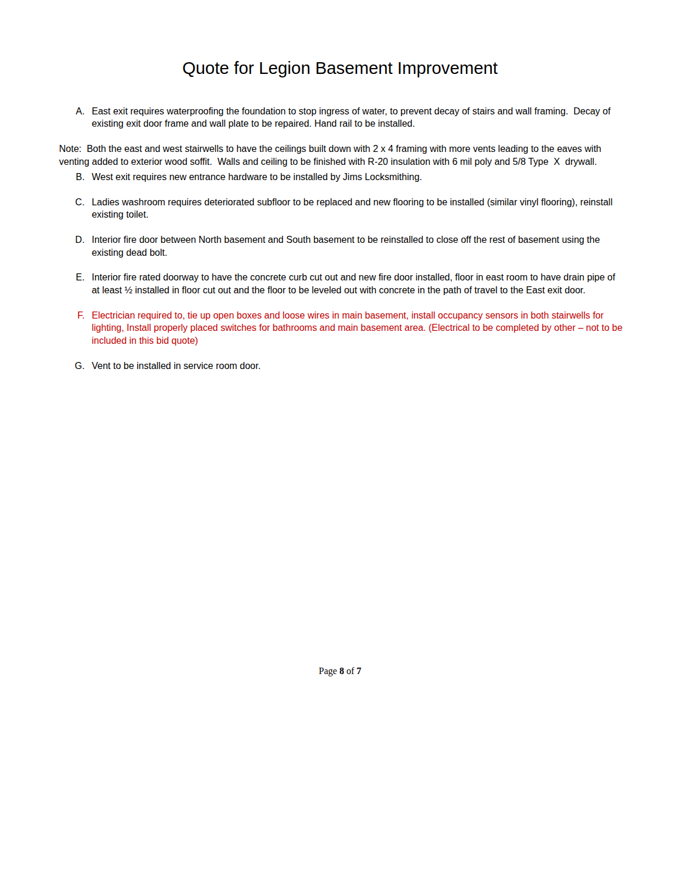Quote for Legion Basement Improvement
East exit requires waterproofing the foundation to stop ingress of water, to prevent decay of stairs and wall framing. Decay of existing exit door frame and wall plate to be repaired. Hand rail to be installed.
Note: Both the east and west stairwells to have the ceilings built down with 2 x 4 framing with more vents leading to the eaves with venting added to exterior wood soffit. Walls and ceiling to be finished with R-20 insulation with 6 mil poly and 5/8 Type X drywall.
West exit requires new entrance hardware to be installed by Jims Locksmithing.
Ladies washroom requires deteriorated subfloor to be replaced and new flooring to be installed (similar vinyl flooring), reinstall existing toilet.
Interior fire door between North basement and South basement to be reinstalled to close off the rest of basement using the existing dead bolt.
Interior fire rated doorway to have the concrete curb cut out and new fire door installed, floor in east room to have drain pipe of at least ½ installed in floor cut out and the floor to be leveled out with concrete in the path of travel to the East exit door.
Electrician required to, tie up open boxes and loose wires in main basement, install occupancy sensors in both stairwells for lighting, Install properly placed switches for bathrooms and main basement area. (Electrical to be completed by other – not to be included in this bid quote)
Vent to be installed in service room door.
Page 8 of 7